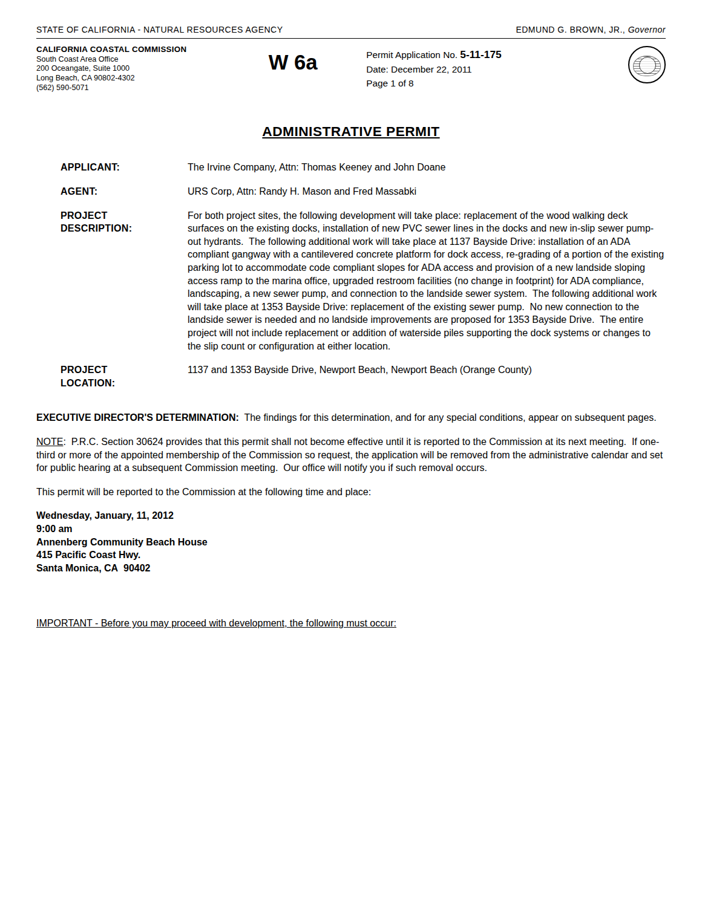STATE OF CALIFORNIA - NATURAL RESOURCES AGENCY
EDMUND G. BROWN, JR., Governor
CALIFORNIA COASTAL COMMISSION
South Coast Area Office
200 Oceangate, Suite 1000
Long Beach, CA 90802-4302
(562) 590-5071
W 6a
Permit Application No. 5-11-175
Date: December 22, 2011
Page 1 of 8
ADMINISTRATIVE PERMIT
| APPLICANT: | The Irvine Company, Attn: Thomas Keeney and John Doane |
| AGENT: | URS Corp, Attn: Randy H. Mason and Fred Massabki |
| PROJECT DESCRIPTION: | For both project sites, the following development will take place: replacement of the wood walking deck surfaces on the existing docks, installation of new PVC sewer lines in the docks and new in-slip sewer pump-out hydrants. The following additional work will take place at 1137 Bayside Drive: installation of an ADA compliant gangway with a cantilevered concrete platform for dock access, re-grading of a portion of the existing parking lot to accommodate code compliant slopes for ADA access and provision of a new landside sloping access ramp to the marina office, upgraded restroom facilities (no change in footprint) for ADA compliance, landscaping, a new sewer pump, and connection to the landside sewer system. The following additional work will take place at 1353 Bayside Drive: replacement of the existing sewer pump. No new connection to the landside sewer is needed and no landside improvements are proposed for 1353 Bayside Drive. The entire project will not include replacement or addition of waterside piles supporting the dock systems or changes to the slip count or configuration at either location. |
| PROJECT LOCATION: | 1137 and 1353 Bayside Drive, Newport Beach, Newport Beach (Orange County) |
EXECUTIVE DIRECTOR'S DETERMINATION: The findings for this determination, and for any special conditions, appear on subsequent pages.
NOTE: P.R.C. Section 30624 provides that this permit shall not become effective until it is reported to the Commission at its next meeting. If one-third or more of the appointed membership of the Commission so request, the application will be removed from the administrative calendar and set for public hearing at a subsequent Commission meeting. Our office will notify you if such removal occurs.
This permit will be reported to the Commission at the following time and place:
Wednesday, January, 11, 2012
9:00 am
Annenberg Community Beach House
415 Pacific Coast Hwy.
Santa Monica, CA 90402
IMPORTANT - Before you may proceed with development, the following must occur: